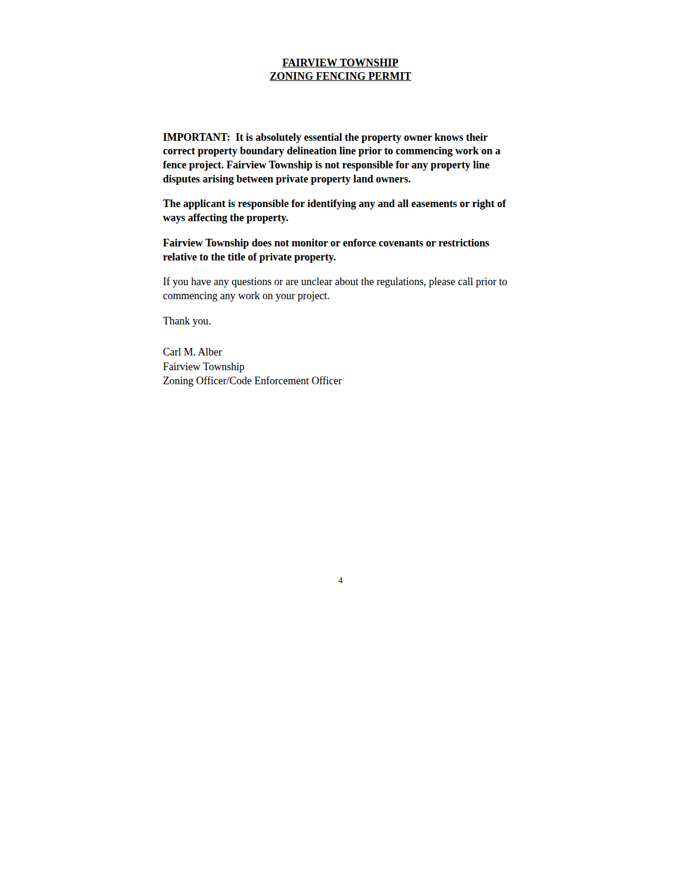FAIRVIEW TOWNSHIP
ZONING FENCING PERMIT
IMPORTANT: It is absolutely essential the property owner knows their correct property boundary delineation line prior to commencing work on a fence project. Fairview Township is not responsible for any property line disputes arising between private property land owners.
The applicant is responsible for identifying any and all easements or right of ways affecting the property.
Fairview Township does not monitor or enforce covenants or restrictions relative to the title of private property.
If you have any questions or are unclear about the regulations, please call prior to commencing any work on your project.
Thank you.
Carl M. Alber
Fairview Township
Zoning Officer/Code Enforcement Officer
4